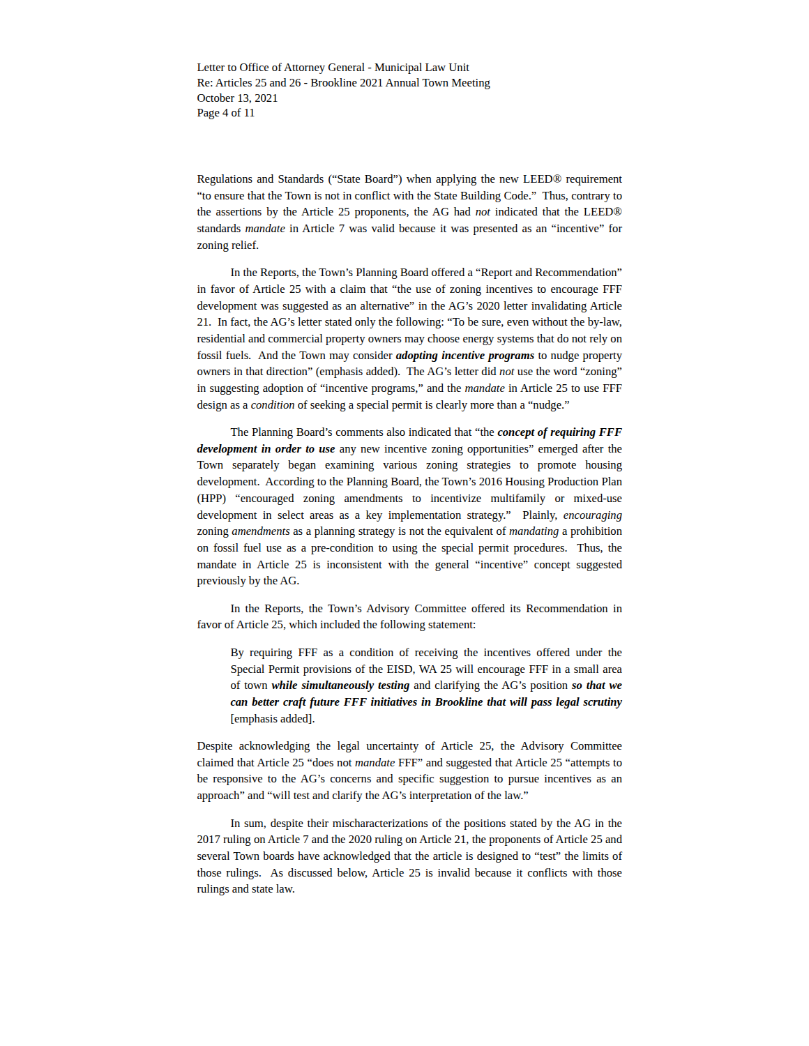Letter to Office of Attorney General - Municipal Law Unit
Re: Articles 25 and 26 - Brookline 2021 Annual Town Meeting
October 13, 2021
Page 4 of 11
Regulations and Standards (“State Board”) when applying the new LEED® requirement “to ensure that the Town is not in conflict with the State Building Code.” Thus, contrary to the assertions by the Article 25 proponents, the AG had not indicated that the LEED® standards mandate in Article 7 was valid because it was presented as an “incentive” for zoning relief.
In the Reports, the Town’s Planning Board offered a “Report and Recommendation” in favor of Article 25 with a claim that “the use of zoning incentives to encourage FFF development was suggested as an alternative” in the AG’s 2020 letter invalidating Article 21. In fact, the AG’s letter stated only the following: “To be sure, even without the by-law, residential and commercial property owners may choose energy systems that do not rely on fossil fuels. And the Town may consider adopting incentive programs to nudge property owners in that direction” (emphasis added). The AG’s letter did not use the word “zoning” in suggesting adoption of “incentive programs,” and the mandate in Article 25 to use FFF design as a condition of seeking a special permit is clearly more than a “nudge.”
The Planning Board’s comments also indicated that “the concept of requiring FFF development in order to use any new incentive zoning opportunities” emerged after the Town separately began examining various zoning strategies to promote housing development. According to the Planning Board, the Town’s 2016 Housing Production Plan (HPP) “encouraged zoning amendments to incentivize multifamily or mixed-use development in select areas as a key implementation strategy.” Plainly, encouraging zoning amendments as a planning strategy is not the equivalent of mandating a prohibition on fossil fuel use as a pre-condition to using the special permit procedures. Thus, the mandate in Article 25 is inconsistent with the general “incentive” concept suggested previously by the AG.
In the Reports, the Town’s Advisory Committee offered its Recommendation in favor of Article 25, which included the following statement:
By requiring FFF as a condition of receiving the incentives offered under the Special Permit provisions of the EISD, WA 25 will encourage FFF in a small area of town while simultaneously testing and clarifying the AG’s position so that we can better craft future FFF initiatives in Brookline that will pass legal scrutiny [emphasis added].
Despite acknowledging the legal uncertainty of Article 25, the Advisory Committee claimed that Article 25 “does not mandate FFF” and suggested that Article 25 “attempts to be responsive to the AG’s concerns and specific suggestion to pursue incentives as an approach” and “will test and clarify the AG’s interpretation of the law.”
In sum, despite their mischaracterizations of the positions stated by the AG in the 2017 ruling on Article 7 and the 2020 ruling on Article 21, the proponents of Article 25 and several Town boards have acknowledged that the article is designed to “test” the limits of those rulings. As discussed below, Article 25 is invalid because it conflicts with those rulings and state law.